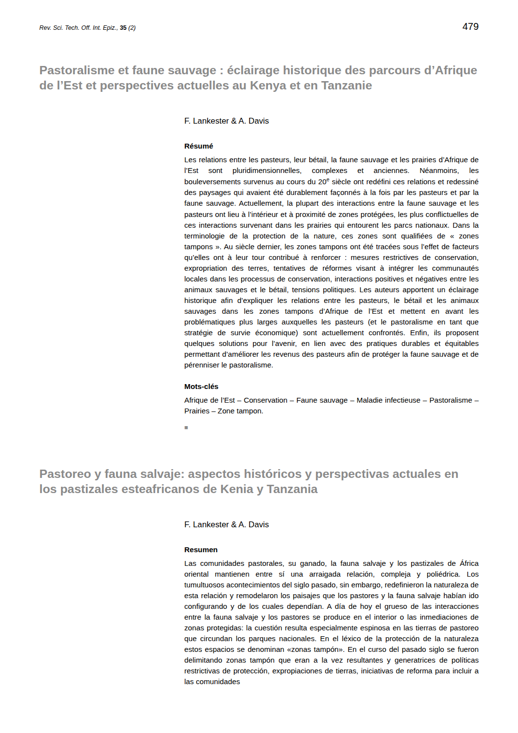Rev. Sci. Tech. Off. Int. Epiz., 35 (2) 479
Pastoralisme et faune sauvage : éclairage historique des parcours d’Afrique de l’Est et perspectives actuelles au Kenya et en Tanzanie
F. Lankester & A. Davis
Résumé
Les relations entre les pasteurs, leur bétail, la faune sauvage et les prairies d’Afrique de l’Est sont pluridimensionnelles, complexes et anciennes. Néanmoins, les bouleversements survenus au cours du 20e siècle ont redéfini ces relations et redessiné des paysages qui avaient été durablement façonnés à la fois par les pasteurs et par la faune sauvage. Actuellement, la plupart des interactions entre la faune sauvage et les pasteurs ont lieu à l’intérieur et à proximité de zones protégées, les plus conflictuelles de ces interactions survenant dans les prairies qui entourent les parcs nationaux. Dans la terminologie de la protection de la nature, ces zones sont qualifiées de « zones tampons ». Au siècle dernier, les zones tampons ont été tracées sous l’effet de facteurs qu’elles ont à leur tour contribué à renforcer : mesures restrictives de conservation, expropriation des terres, tentatives de réformes visant à intégrer les communautés locales dans les processus de conservation, interactions positives et négatives entre les animaux sauvages et le bétail, tensions politiques. Les auteurs apportent un éclairage historique afin d’expliquer les relations entre les pasteurs, le bétail et les animaux sauvages dans les zones tampons d’Afrique de l’Est et mettent en avant les problématiques plus larges auxquelles les pasteurs (et le pastoralisme en tant que stratégie de survie économique) sont actuellement confrontés. Enfin, ils proposent quelques solutions pour l’avenir, en lien avec des pratiques durables et équitables permettant d’améliorer les revenus des pasteurs afin de protéger la faune sauvage et de pérenniser le pastoralisme.
Mots-clés
Afrique de l’Est – Conservation – Faune sauvage – Maladie infectieuse – Pastoralisme – Prairies – Zone tampon.
■
Pastoreo y fauna salvaje: aspectos históricos y perspectivas actuales en los pastizales esteafricanos de Kenia y Tanzania
F. Lankester & A. Davis
Resumen
Las comunidades pastorales, su ganado, la fauna salvaje y los pastizales de África oriental mantienen entre sí una arraigada relación, compleja y poliédrica. Los tumultuosos acontecimientos del siglo pasado, sin embargo, redefinieron la naturaleza de esta relación y remodelaron los paisajes que los pastores y la fauna salvaje habían ido configurando y de los cuales dependían. A día de hoy el grueso de las interacciones entre la fauna salvaje y los pastores se produce en el interior o las inmediaciones de zonas protegidas: la cuestión resulta especialmente espinosa en las tierras de pastoreo que circundan los parques nacionales. En el léxico de la protección de la naturaleza estos espacios se denominan «zonas tampón». En el curso del pasado siglo se fueron delimitando zonas tampón que eran a la vez resultantes y generatrices de políticas restrictivas de protección, expropiaciones de tierras, iniciativas de reforma para incluir a las comunidades